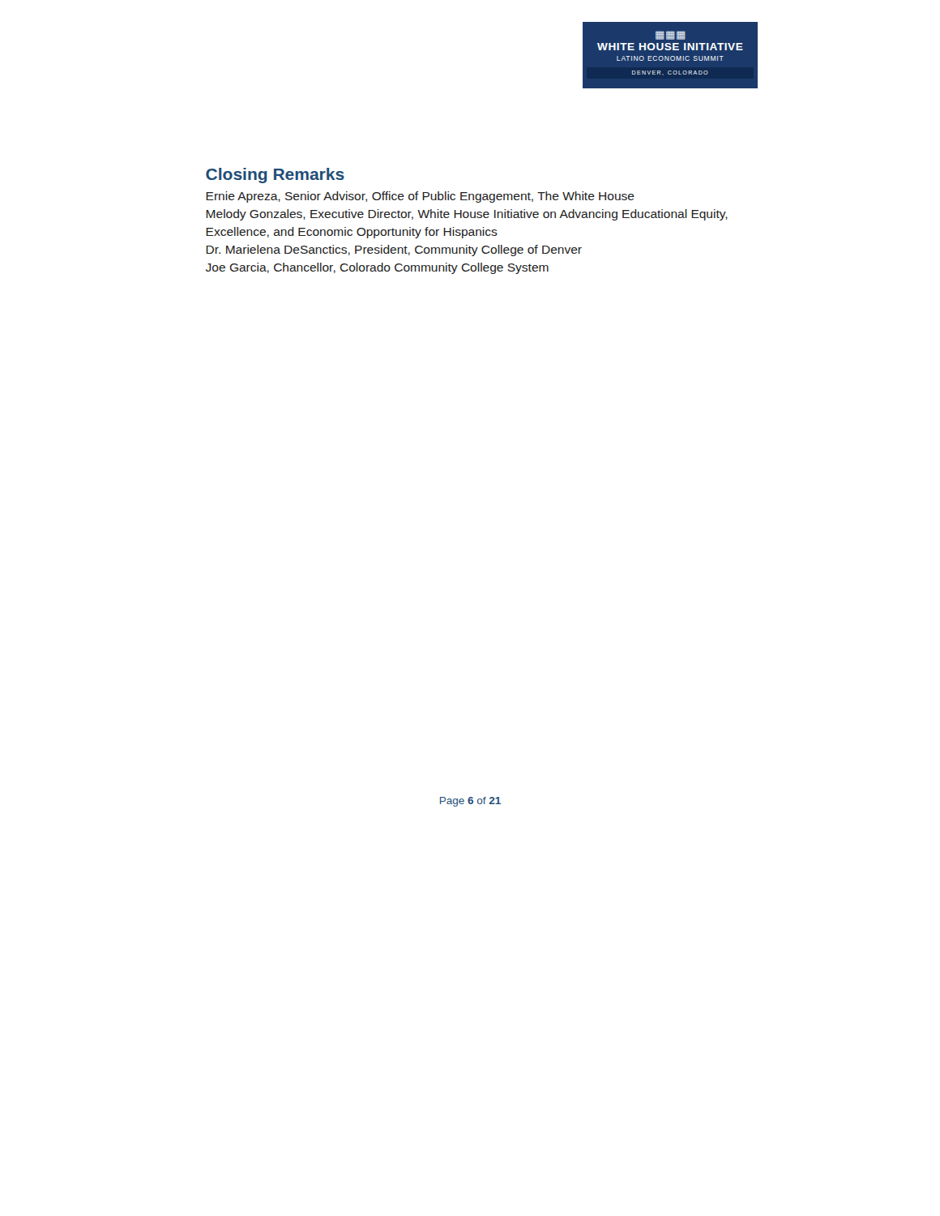▦▦▦
WHITE HOUSE INITIATIVE
LATINO ECONOMIC SUMMIT
DENVER, COLORADO
Closing Remarks
Ernie Apreza, Senior Advisor, Office of Public Engagement, The White House
Melody Gonzales, Executive Director, White House Initiative on Advancing Educational Equity, Excellence, and Economic Opportunity for Hispanics
Dr. Marielena DeSanctics, President, Community College of Denver
Joe Garcia, Chancellor, Colorado Community College System
Page 6 of 21